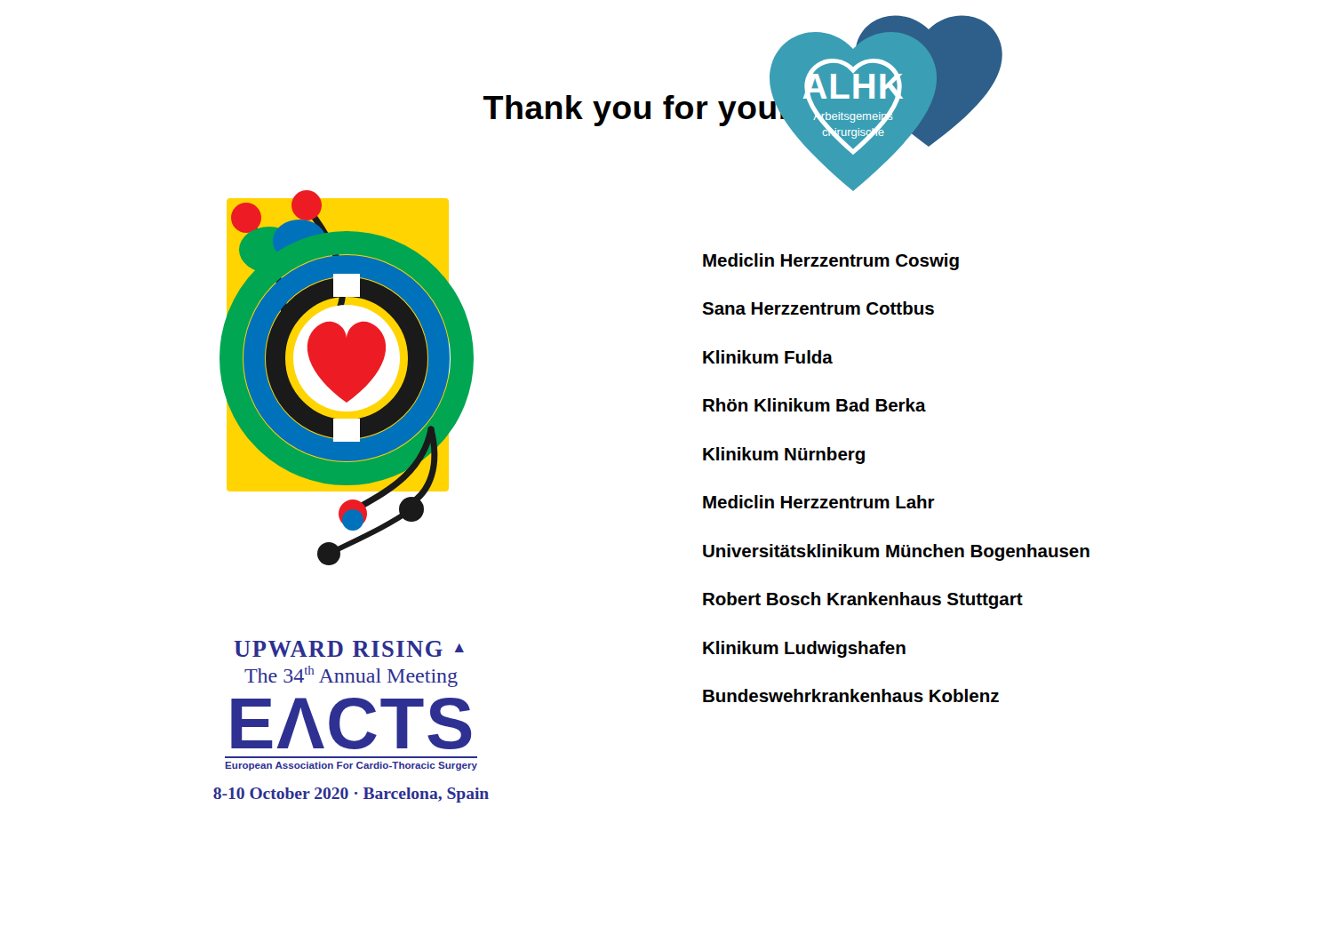Thank you for your attention!
UPWARD RISING▲
The 34th Annual Meeting
EΛCTS
European Association For Cardio-Thoracic Surgery
8-10 October 2020 · Barcelona, Spain
ALHK Arbeitsgemeins chirurgische
Mediclin Herzzentrum Coswig
Sana Herzzentrum Cottbus
Klinikum Fulda
Rhön Klinikum Bad Berka
Klinikum Nürnberg
Mediclin Herzzentrum Lahr
Universitätsklinikum München Bogenhausen
Robert Bosch Krankenhaus Stuttgart
Klinikum Ludwigshafen
Bundeswehrkrankenhaus Koblenz